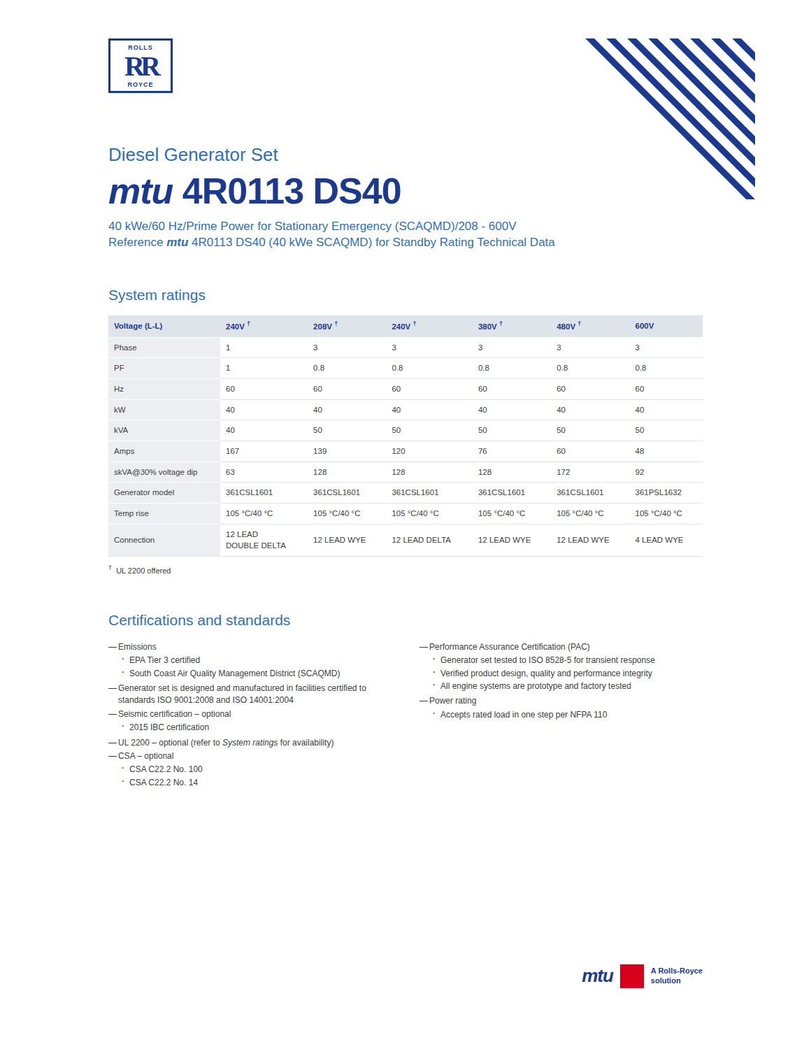ROLLS
RR
ROYCE
Diesel Generator Set
mtu 4R0113 DS40
40 kWe/60 Hz/Prime Power for Stationary Emergency (SCAQMD)/208 - 600V
Reference mtu 4R0113 DS40 (40 kWe SCAQMD) for Standby Rating Technical Data
System ratings
| Voltage (L-L) | 240V † | 208V † | 240V † | 380V † | 480V † | 600V |
| --- | --- | --- | --- | --- | --- | --- |
| Phase | 1 | 3 | 3 | 3 | 3 | 3 |
| PF | 1 | 0.8 | 0.8 | 0.8 | 0.8 | 0.8 |
| Hz | 60 | 60 | 60 | 60 | 60 | 60 |
| kW | 40 | 40 | 40 | 40 | 40 | 40 |
| kVA | 40 | 50 | 50 | 50 | 50 | 50 |
| Amps | 167 | 139 | 120 | 76 | 60 | 48 |
| skVA@30% voltage dip | 63 | 128 | 128 | 128 | 172 | 92 |
| Generator model | 361CSL1601 | 361CSL1601 | 361CSL1601 | 361CSL1601 | 361CSL1601 | 361PSL1632 |
| Temp rise | 105 °C/40 °C | 105 °C/40 °C | 105 °C/40 °C | 105 °C/40 °C | 105 °C/40 °C | 105 °C/40 °C |
| Connection | 12 LEAD DOUBLE DELTA | 12 LEAD WYE | 12 LEAD DELTA | 12 LEAD WYE | 12 LEAD WYE | 4 LEAD WYE |
† UL 2200 offered
Certifications and standards
Emissions
EPA Tier 3 certified
South Coast Air Quality Management District (SCAQMD)
Generator set is designed and manufactured in facilities certified to standards ISO 9001:2008 and ISO 14001:2004
Seismic certification – optional
2015 IBC certification
UL 2200 – optional (refer to System ratings for availability)
CSA – optional
CSA C22.2 No. 100
CSA C22.2 No. 14
Performance Assurance Certification (PAC)
Generator set tested to ISO 8528-5 for transient response
Verified product design, quality and performance integrity
All engine systems are prototype and factory tested
Power rating
Accepts rated load in one step per NFPA 110
mtu A Rolls-Royce
solution